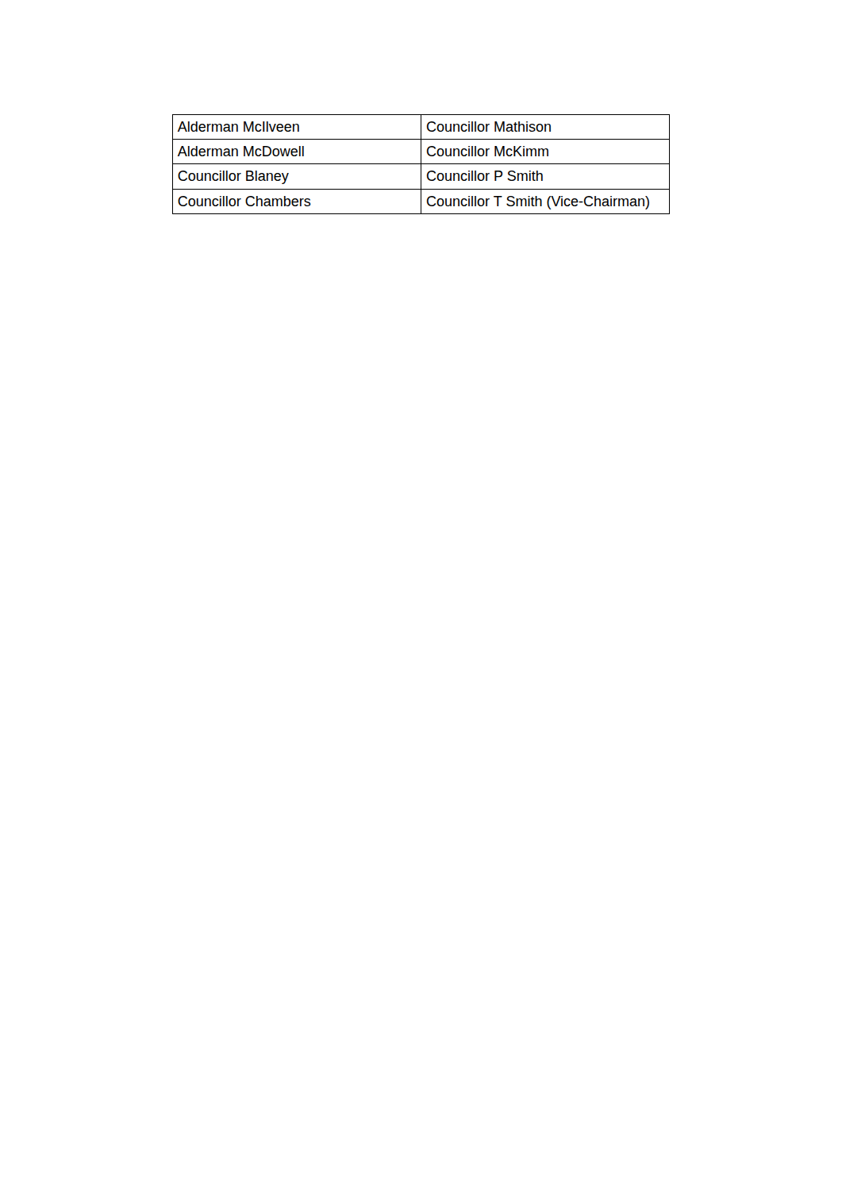| Alderman McIlveen | Councillor Mathison |
| Alderman McDowell | Councillor McKimm |
| Councillor Blaney | Councillor P Smith |
| Councillor Chambers | Councillor T Smith (Vice-Chairman) |